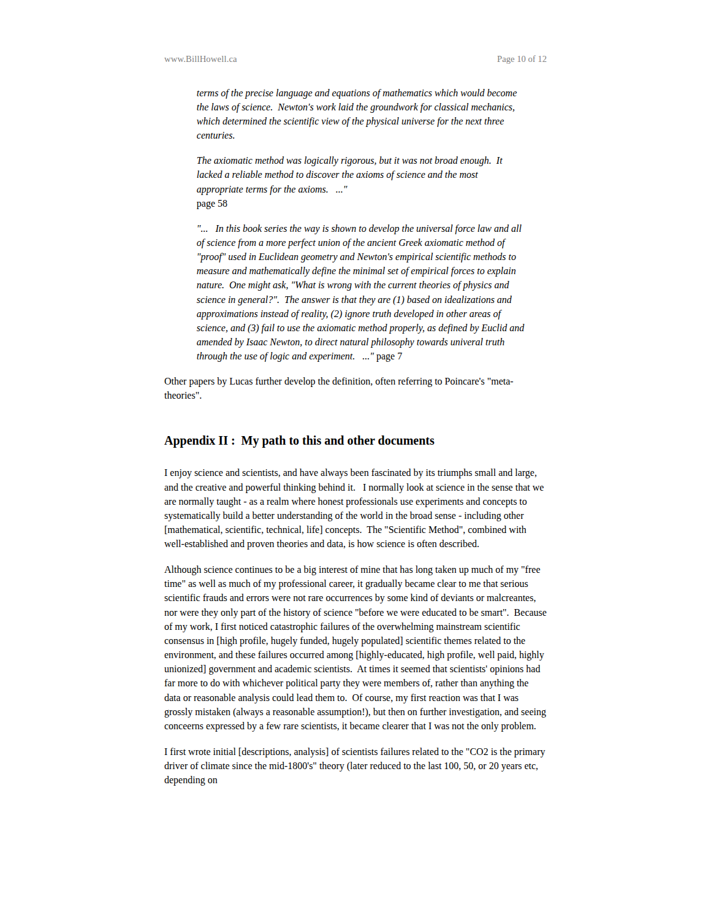www.BillHowell.ca Page 10 of 12
terms of the precise language and equations of mathematics which would become the laws of science. Newton's work laid the groundwork for classical mechanics, which determined the scientific view of the physical universe for the next three centuries.
The axiomatic method was logically rigorous, but it was not broad enough. It lacked a reliable method to discover the axioms of science and the most appropriate terms for the axioms. ..."
page 58
"... In this book series the way is shown to develop the universal force law and all of science from a more perfect union of the ancient Greek axiomatic method of "proof" used in Euclidean geometry and Newton's empirical scientific methods to measure and mathematically define the minimal set of empirical forces to explain nature. One might ask, "What is wrong with the current theories of physics and science in general?". The answer is that they are (1) based on idealizations and approximations instead of reality, (2) ignore truth developed in other areas of science, and (3) fail to use the axiomatic method properly, as defined by Euclid and amended by Isaac Newton, to direct natural philosophy towards univeral truth through the use of logic and experiment. ..." page 7
Other papers by Lucas further develop the definition, often referring to Poincare's "meta-theories".
Appendix II : My path to this and other documents
I enjoy science and scientists, and have always been fascinated by its triumphs small and large, and the creative and powerful thinking behind it. I normally look at science in the sense that we are normally taught - as a realm where honest professionals use experiments and concepts to systematically build a better understanding of the world in the broad sense - including other [mathematical, scientific, technical, life] concepts. The "Scientific Method", combined with well-established and proven theories and data, is how science is often described.
Although science continues to be a big interest of mine that has long taken up much of my "free time" as well as much of my professional career, it gradually became clear to me that serious scientific frauds and errors were not rare occurrences by some kind of deviants or malcreantes, nor were they only part of the history of science "before we were educated to be smart". Because of my work, I first noticed catastrophic failures of the overwhelming mainstream scientific consensus in [high profile, hugely funded, hugely populated] scientific themes related to the environment, and these failures occurred among [highly-educated, high profile, well paid, highly unionized] government and academic scientists. At times it seemed that scientists' opinions had far more to do with whichever political party they were members of, rather than anything the data or reasonable analysis could lead them to. Of course, my first reaction was that I was grossly mistaken (always a reasonable assumption!), but then on further investigation, and seeing conceerns expressed by a few rare scientists, it became clearer that I was not the only problem.
I first wrote initial [descriptions, analysis] of scientists failures related to the "CO2 is the primary driver of climate since the mid-1800's" theory (later reduced to the last 100, 50, or 20 years etc, depending on